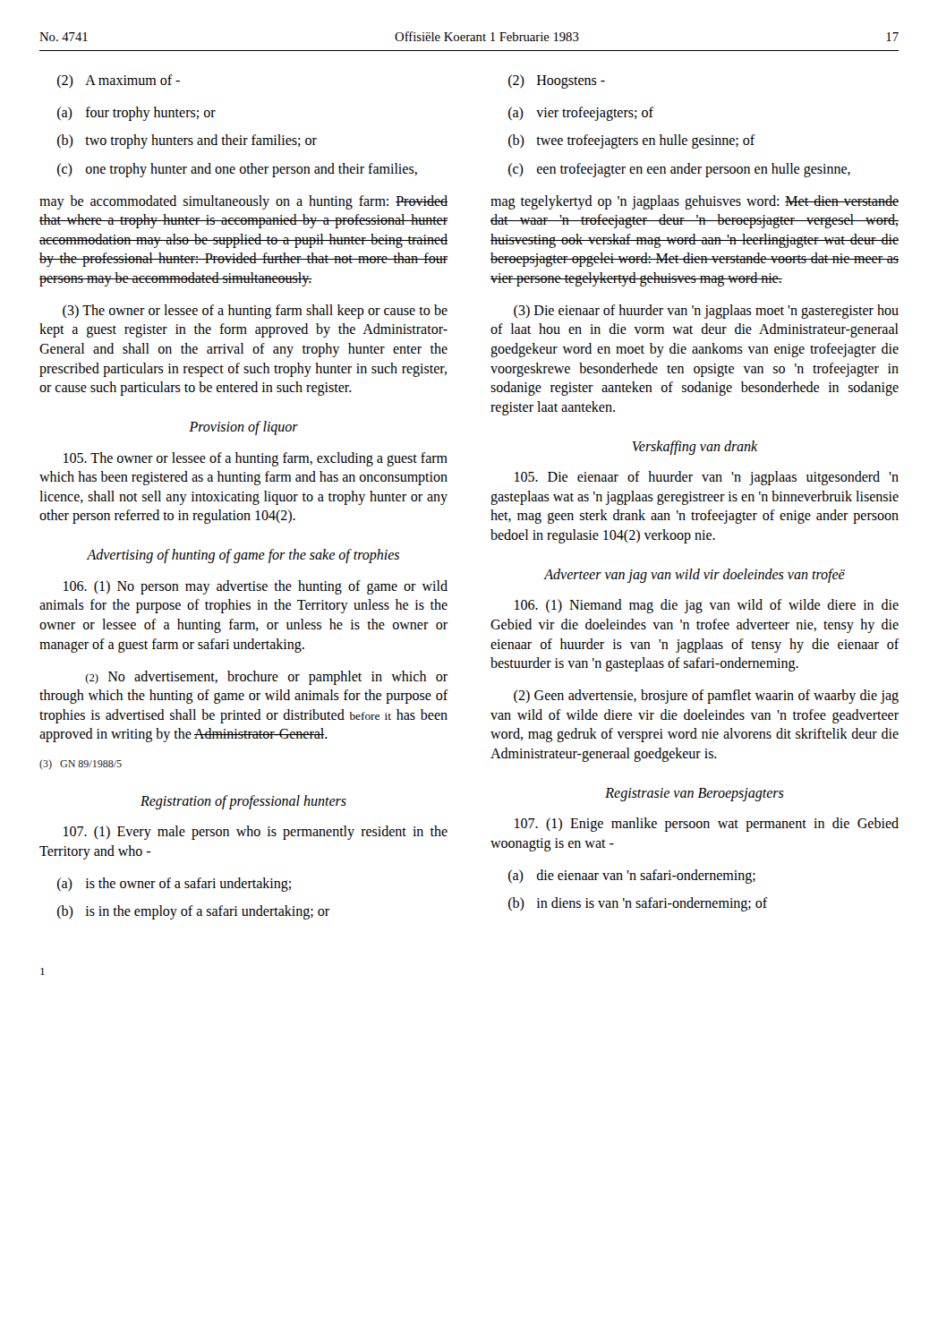No. 4741
Offisiële Koerant 1 Februarie 1983
17
(2) A maximum of -
(a) four trophy hunters; or
(b) two trophy hunters and their families; or
(c) one trophy hunter and one other person and their families,
may be accommodated simultaneously on a hunting farm: Provided that where a trophy hunter is accompanied by a professional hunter accommodation may also be supplied to a pupil hunter being trained by the professional hunter: Provided further that not more than four persons may be accommodated simultaneously.
(3) The owner or lessee of a hunting farm shall keep or cause to be kept a guest register in the form approved by the Administrator-General and shall on the arrival of any trophy hunter enter the prescribed particulars in respect of such trophy hunter in such register, or cause such particulars to be entered in such register.
Provision of liquor
105. The owner or lessee of a hunting farm, excluding a guest farm which has been registered as a hunting farm and has an onconsumption licence, shall not sell any intoxicating liquor to a trophy hunter or any other person referred to in regulation 104(2).
Advertising of hunting of game for the sake of trophies
106. (1) No person may advertise the hunting of game or wild animals for the purpose of trophies in the Territory unless he is the owner or lessee of a hunting farm, or unless he is the owner or manager of a guest farm or safari undertaking.
(2) No advertisement, brochure or pamphlet in which or through which the hunting of game or wild animals for the purpose of trophies is advertised shall be printed or distributed before it has been approved in writing by the Administrator-General.
(3) GN 89/1988/5
Registration of professional hunters
107. (1) Every male person who is permanently resident in the Territory and who -
(a) is the owner of a safari undertaking;
(b) is in the employ of a safari undertaking; or
(2) Hoogstens -
(a) vier trofeejagters; of
(b) twee trofeejagters en hulle gesinne; of
(c) een trofeejagter en een ander persoon en hulle gesinne,
mag tegelykertyd op 'n jagplaas gehuisves word: Met dien verstande dat waar 'n trofeejagter deur 'n beroepsjagter vergesel word, huisvesting ook verskaf mag word aan 'n leerlingjagter wat deur die beroepsjagter opgelei word: Met dien verstande voorts dat nie meer as vier persone tegelykertyd gehuisves mag word nie.
(3) Die eienaar of huurder van 'n jagplaas moet 'n gasteregister hou of laat hou en in die vorm wat deur die Administrateur-generaal goedgekeur word en moet by die aankoms van enige trofeejagter die voorgeskrewe besonderhede ten opsigte van so 'n trofeejagter in sodanige register aanteken of sodanige besonderhede in sodanige register laat aanteken.
Verskaffing van drank
105. Die eienaar of huurder van 'n jagplaas uitgesonderd 'n gasteplaas wat as 'n jagplaas geregistreer is en 'n binneverbruik lisensie het, mag geen sterk drank aan 'n trofeejagter of enige ander persoon bedoel in regulasie 104(2) verkoop nie.
Adverteer van jag van wild vir doeleindes van trofeë
106. (1) Niemand mag die jag van wild of wilde diere in die Gebied vir die doeleindes van 'n trofee adverteer nie, tensy hy die eienaar of huurder is van 'n jagplaas of tensy hy die eienaar of bestuurder is van 'n gasteplaas of safari-onderneming.
(2) Geen advertensie, brosjure of pamflet waarin of waarby die jag van wild of wilde diere vir die doeleindes van 'n trofee geadverteer word, mag gedruk of versprei word nie alvorens dit skriftelik deur die Administrateur-generaal goedgekeur is.
Registrasie van Beroepsjagters
107. (1) Enige manlike persoon wat permanent in die Gebied woonagtig is en wat -
(a) die eienaar van 'n safari-onderneming;
(b) in diens is van 'n safari-onderneming; of
1